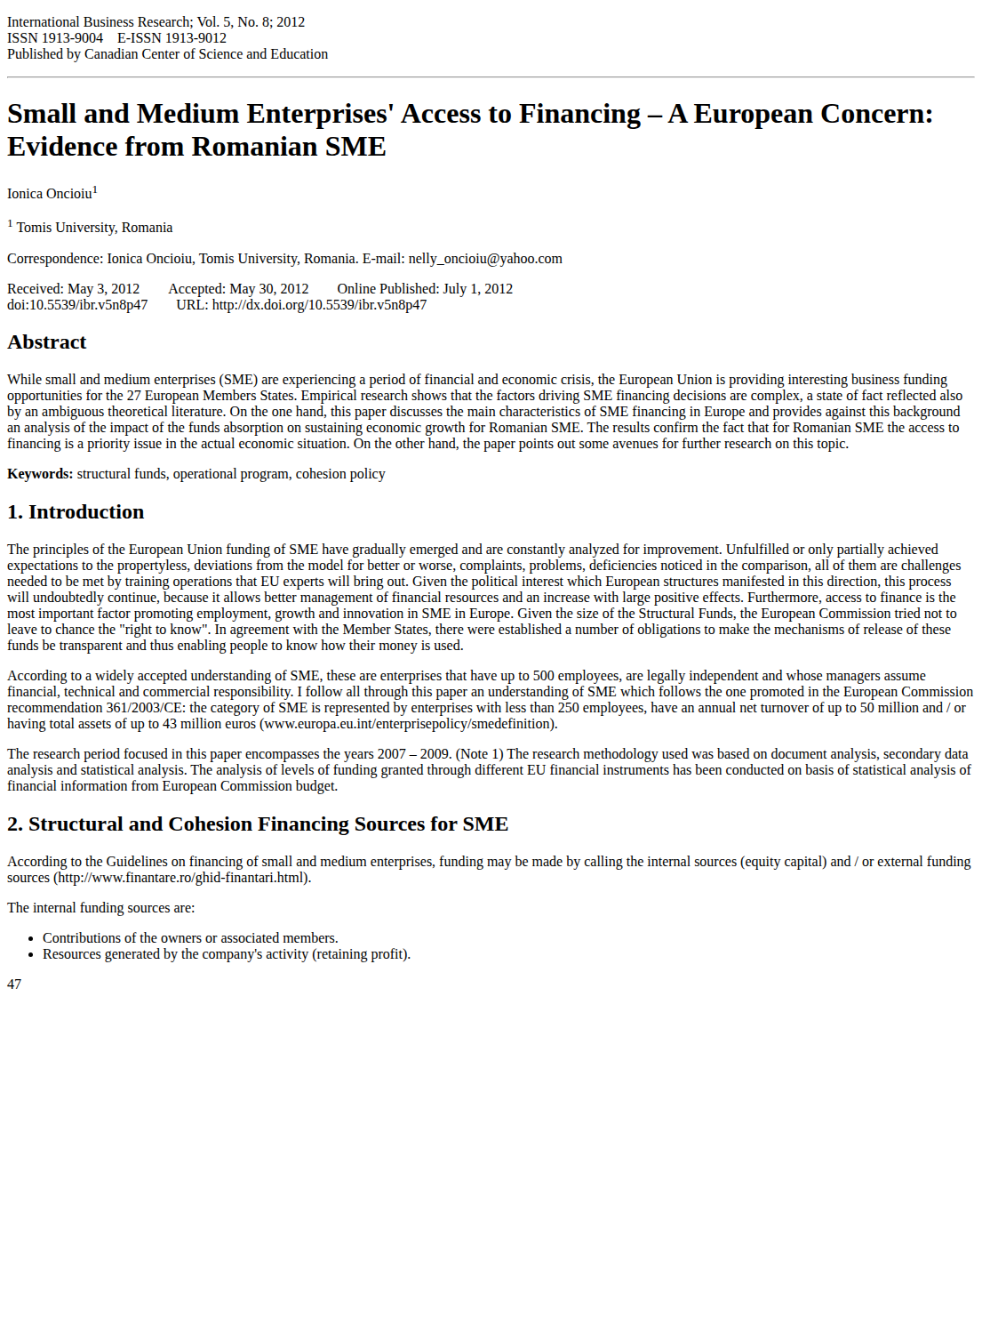International Business Research; Vol. 5, No. 8; 2012
ISSN 1913-9004 E-ISSN 1913-9012
Published by Canadian Center of Science and Education
Small and Medium Enterprises' Access to Financing – A European Concern: Evidence from Romanian SME
Ionica Oncioiu1
1 Tomis University, Romania
Correspondence: Ionica Oncioiu, Tomis University, Romania. E-mail: nelly_oncioiu@yahoo.com
Received: May 3, 2012 Accepted: May 30, 2012 Online Published: July 1, 2012
doi:10.5539/ibr.v5n8p47 URL: http://dx.doi.org/10.5539/ibr.v5n8p47
Abstract
While small and medium enterprises (SME) are experiencing a period of financial and economic crisis, the European Union is providing interesting business funding opportunities for the 27 European Members States. Empirical research shows that the factors driving SME financing decisions are complex, a state of fact reflected also by an ambiguous theoretical literature. On the one hand, this paper discusses the main characteristics of SME financing in Europe and provides against this background an analysis of the impact of the funds absorption on sustaining economic growth for Romanian SME. The results confirm the fact that for Romanian SME the access to financing is a priority issue in the actual economic situation. On the other hand, the paper points out some avenues for further research on this topic.
Keywords: structural funds, operational program, cohesion policy
1. Introduction
The principles of the European Union funding of SME have gradually emerged and are constantly analyzed for improvement. Unfulfilled or only partially achieved expectations to the propertyless, deviations from the model for better or worse, complaints, problems, deficiencies noticed in the comparison, all of them are challenges needed to be met by training operations that EU experts will bring out. Given the political interest which European structures manifested in this direction, this process will undoubtedly continue, because it allows better management of financial resources and an increase with large positive effects. Furthermore, access to finance is the most important factor promoting employment, growth and innovation in SME in Europe. Given the size of the Structural Funds, the European Commission tried not to leave to chance the "right to know". In agreement with the Member States, there were established a number of obligations to make the mechanisms of release of these funds be transparent and thus enabling people to know how their money is used.
According to a widely accepted understanding of SME, these are enterprises that have up to 500 employees, are legally independent and whose managers assume financial, technical and commercial responsibility. I follow all through this paper an understanding of SME which follows the one promoted in the European Commission recommendation 361/2003/CE: the category of SME is represented by enterprises with less than 250 employees, have an annual net turnover of up to 50 million and / or having total assets of up to 43 million euros (www.europa.eu.int/enterprisepolicy/smedefinition).
The research period focused in this paper encompasses the years 2007 – 2009. (Note 1) The research methodology used was based on document analysis, secondary data analysis and statistical analysis. The analysis of levels of funding granted through different EU financial instruments has been conducted on basis of statistical analysis of financial information from European Commission budget.
2. Structural and Cohesion Financing Sources for SME
According to the Guidelines on financing of small and medium enterprises, funding may be made by calling the internal sources (equity capital) and / or external funding sources (http://www.finantare.ro/ghid-finantari.html).
The internal funding sources are:
Contributions of the owners or associated members.
Resources generated by the company's activity (retaining profit).
47